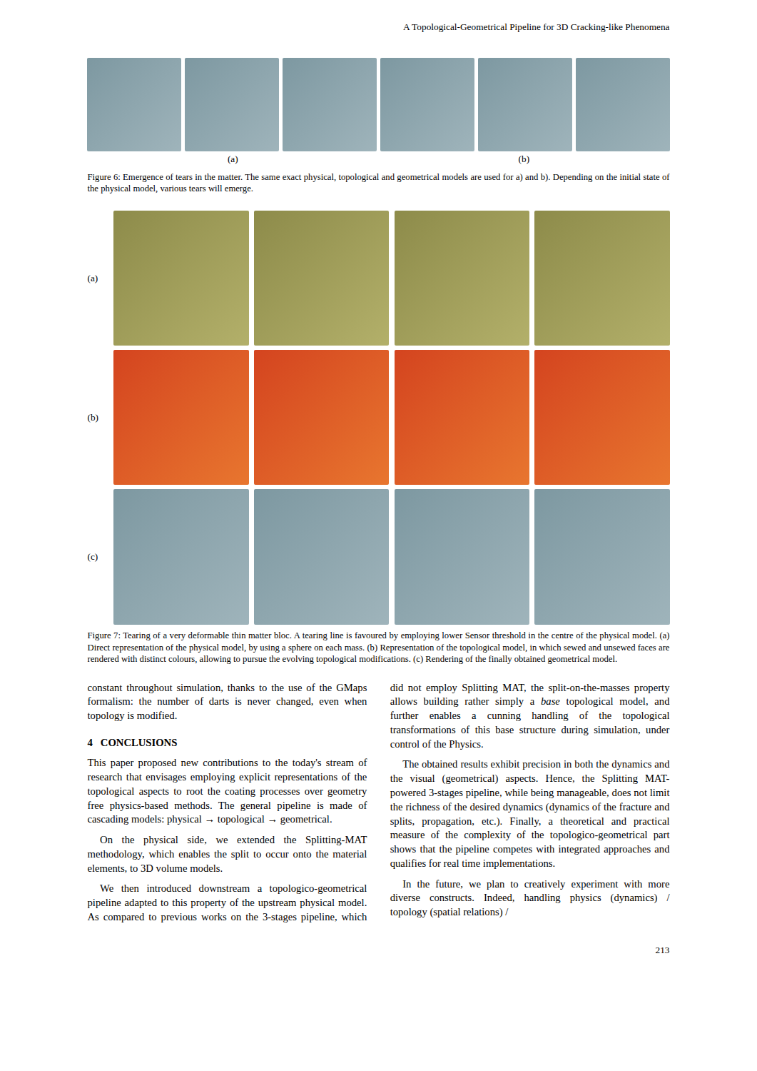A Topological-Geometrical Pipeline for 3D Cracking-like Phenomena
(a) (b)
Figure 6: Emergence of tears in the matter. The same exact physical, topological and geometrical models are used for a) and b). Depending on the initial state of the physical model, various tears will emerge.
(a)
(b)
(c)
Figure 7: Tearing of a very deformable thin matter bloc. A tearing line is favoured by employing lower Sensor threshold in the centre of the physical model. (a) Direct representation of the physical model, by using a sphere on each mass. (b) Representation of the topological model, in which sewed and unsewed faces are rendered with distinct colours, allowing to pursue the evolving topological modifications. (c) Rendering of the finally obtained geometrical model.
constant throughout simulation, thanks to the use of the GMaps formalism: the number of darts is never changed, even when topology is modified.
4 CONCLUSIONS
This paper proposed new contributions to the today's stream of research that envisages employing explicit representations of the topological aspects to root the coating processes over geometry free physics-based methods. The general pipeline is made of cascading models: physical → topological → geometrical.
On the physical side, we extended the Splitting-MAT methodology, which enables the split to occur onto the material elements, to 3D volume models.
We then introduced downstream a topologico-geometrical pipeline adapted to this property of the upstream physical model. As compared to previous works on the 3-stages pipeline, which did not employ Splitting MAT, the split-on-the-masses property allows building rather simply a base topological model, and further enables a cunning handling of the topological transformations of this base structure during simulation, under control of the Physics.
The obtained results exhibit precision in both the dynamics and the visual (geometrical) aspects. Hence, the Splitting MAT-powered 3-stages pipeline, while being manageable, does not limit the richness of the desired dynamics (dynamics of the fracture and splits, propagation, etc.). Finally, a theoretical and practical measure of the complexity of the topologico-geometrical part shows that the pipeline competes with integrated approaches and qualifies for real time implementations.
In the future, we plan to creatively experiment with more diverse constructs. Indeed, handling physics (dynamics) / topology (spatial relations) /
213